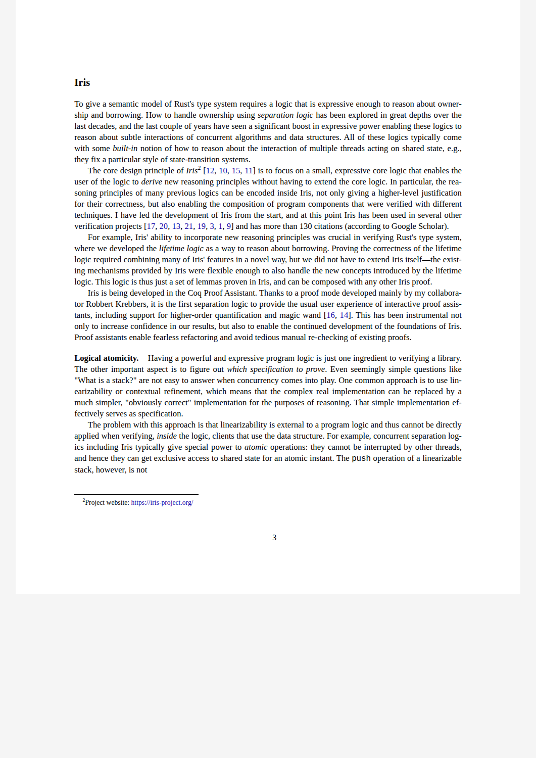Iris
To give a semantic model of Rust's type system requires a logic that is expressive enough to reason about ownership and borrowing. How to handle ownership using separation logic has been explored in great depths over the last decades, and the last couple of years have seen a significant boost in expressive power enabling these logics to reason about subtle interactions of concurrent algorithms and data structures. All of these logics typically come with some built-in notion of how to reason about the interaction of multiple threads acting on shared state, e.g., they fix a particular style of state-transition systems.
The core design principle of Iris2 [12, 10, 15, 11] is to focus on a small, expressive core logic that enables the user of the logic to derive new reasoning principles without having to extend the core logic. In particular, the reasoning principles of many previous logics can be encoded inside Iris, not only giving a higher-level justification for their correctness, but also enabling the composition of program components that were verified with different techniques. I have led the development of Iris from the start, and at this point Iris has been used in several other verification projects [17, 20, 13, 21, 19, 3, 1, 9] and has more than 130 citations (according to Google Scholar).
For example, Iris' ability to incorporate new reasoning principles was crucial in verifying Rust's type system, where we developed the lifetime logic as a way to reason about borrowing. Proving the correctness of the lifetime logic required combining many of Iris' features in a novel way, but we did not have to extend Iris itself—the existing mechanisms provided by Iris were flexible enough to also handle the new concepts introduced by the lifetime logic. This logic is thus just a set of lemmas proven in Iris, and can be composed with any other Iris proof.
Iris is being developed in the Coq Proof Assistant. Thanks to a proof mode developed mainly by my collaborator Robbert Krebbers, it is the first separation logic to provide the usual user experience of interactive proof assistants, including support for higher-order quantification and magic wand [16, 14]. This has been instrumental not only to increase confidence in our results, but also to enable the continued development of the foundations of Iris. Proof assistants enable fearless refactoring and avoid tedious manual re-checking of existing proofs.
Logical atomicity. Having a powerful and expressive program logic is just one ingredient to verifying a library. The other important aspect is to figure out which specification to prove. Even seemingly simple questions like "What is a stack?" are not easy to answer when concurrency comes into play. One common approach is to use linearizability or contextual refinement, which means that the complex real implementation can be replaced by a much simpler, "obviously correct" implementation for the purposes of reasoning. That simple implementation effectively serves as specification.
The problem with this approach is that linearizability is external to a program logic and thus cannot be directly applied when verifying, inside the logic, clients that use the data structure. For example, concurrent separation logics including Iris typically give special power to atomic operations: they cannot be interrupted by other threads, and hence they can get exclusive access to shared state for an atomic instant. The push operation of a linearizable stack, however, is not
2Project website: https://iris-project.org/
3